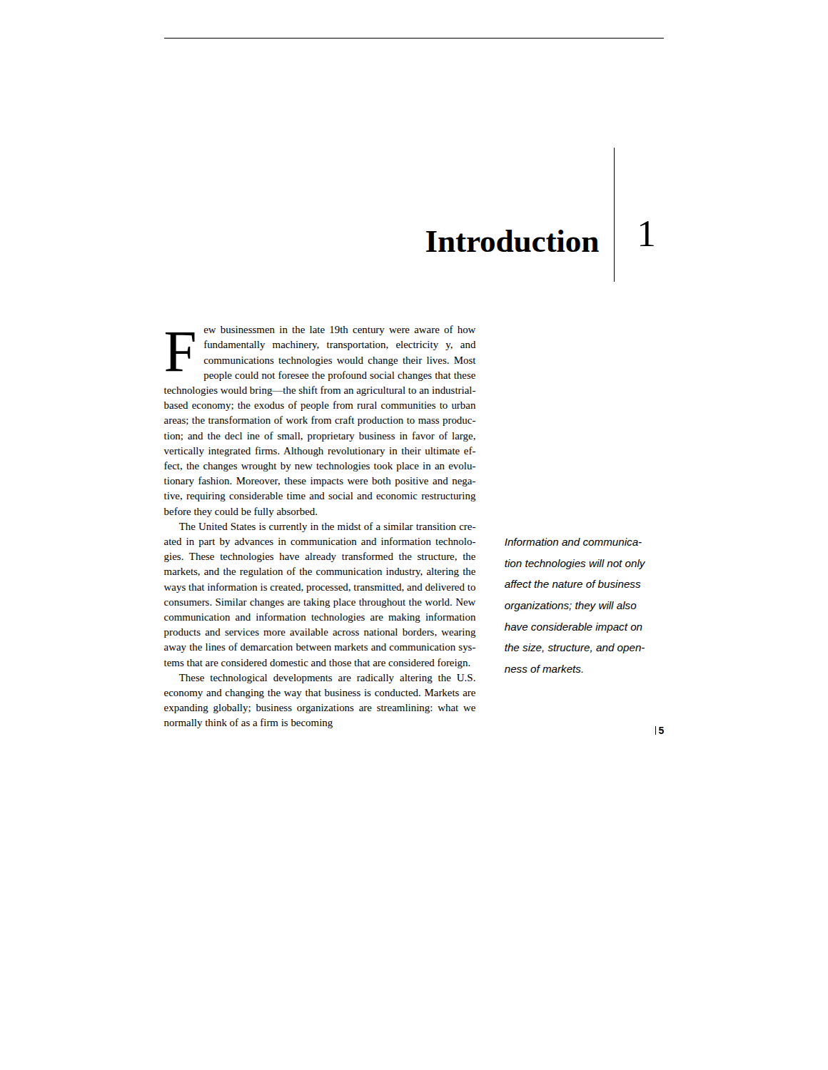Introduction
1
Few businessmen in the late 19th century were aware of how fundamentally machinery, transportation, electricity y, and communications technologies would change their lives. Most people could not foresee the profound social changes that these technologies would bring—the shift from an agricultural to an industrial-based economy; the exodus of people from rural communities to urban areas; the transformation of work from craft production to mass production; and the decl ine of small, proprietary business in favor of large, vertically integrated firms. Although revolutionary in their ultimate effect, the changes wrought by new technologies took place in an evolutionary fashion. Moreover, these impacts were both positive and negative, requiring considerable time and social and economic restructuring before they could be fully absorbed.
The United States is currently in the midst of a similar transition created in part by advances in communication and information technologies. These technologies have already transformed the structure, the markets, and the regulation of the communication industry, altering the ways that information is created, processed, transmitted, and delivered to consumers. Similar changes are taking place throughout the world. New communication and information technologies are making information products and services more available across national borders, wearing away the lines of demarcation between markets and communication systems that are considered domestic and those that are considered foreign.
These technological developments are radically altering the U.S. economy and changing the way that business is conducted. Markets are expanding globally; business organizations are streamlining: what we normally think of as a firm is becoming
Information and communication technologies will not only affect the nature of business organizations; they will also have considerable impact on the size, structure, and openness of markets.
5